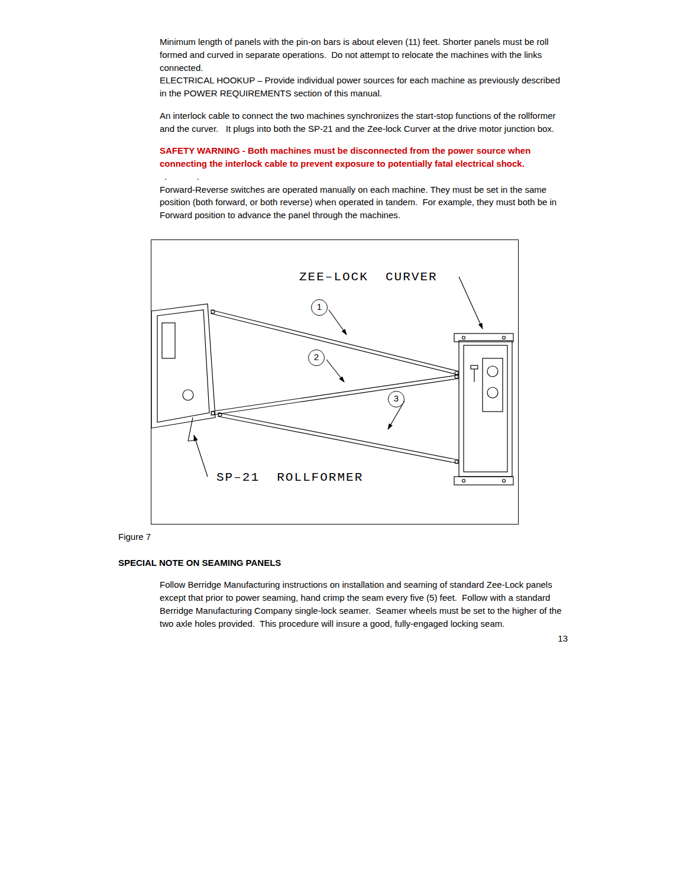Minimum length of panels with the pin-on bars is about eleven (11) feet. Shorter panels must be roll formed and curved in separate operations. Do not attempt to relocate the machines with the links connected.
ELECTRICAL HOOKUP – Provide individual power sources for each machine as previously described in the POWER REQUIREMENTS section of this manual.
An interlock cable to connect the two machines synchronizes the start-stop functions of the rollformer and the curver. It plugs into both the SP-21 and the Zee-lock Curver at the drive motor junction box.
SAFETY WARNING - Both machines must be disconnected from the power source when connecting the interlock cable to prevent exposure to potentially fatal electrical shock.
. .
Forward-Reverse switches are operated manually on each machine. They must be set in the same position (both forward, or both reverse) when operated in tandem. For example, they must both be in Forward position to advance the panel through the machines.
ZEE–LOCK CURVER
SP–21 ROLLFORMER
1
2
3
Figure 7
SPECIAL NOTE ON SEAMING PANELS
Follow Berridge Manufacturing instructions on installation and seaming of standard Zee-Lock panels except that prior to power seaming, hand crimp the seam every five (5) feet. Follow with a standard Berridge Manufacturing Company single-lock seamer. Seamer wheels must be set to the higher of the two axle holes provided. This procedure will insure a good, fully-engaged locking seam.
13